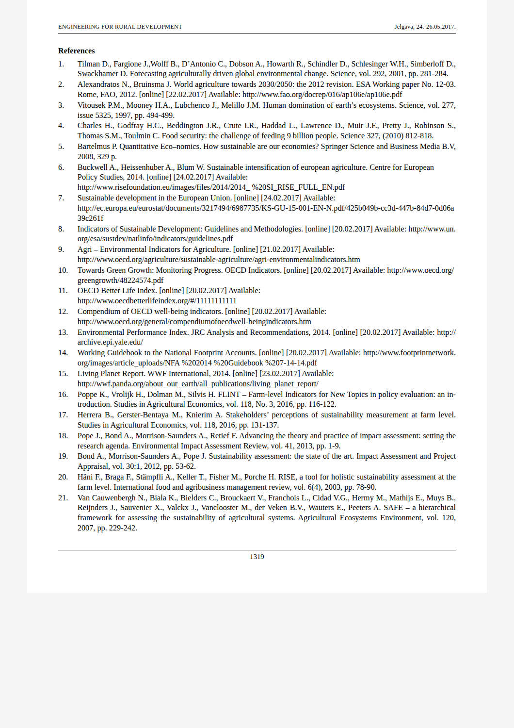Engineering for Rural Development Jelgava, 24.-26.05.2017.
References
Tilman D., Fargione J.,Wolff B., D’Antonio C., Dobson A., Howarth R., Schindler D., Schlesinger W.H., Simberloff D., Swackhamer D. Forecasting agriculturally driven global environmental change. Science, vol. 292, 2001, pp. 281-284.
Alexandratos N., Bruinsma J. World agriculture towards 2030/2050: the 2012 revision. ESA Working paper No. 12-03. Rome, FAO, 2012. [online] [22.02.2017] Available: http://www.fao.org/docrep/016/ap106e/ap106e.pdf
Vitousek P.M., Mooney H.A., Lubchenco J., Melillo J.M. Human domination of earth’s ecosystems. Science, vol. 277, issue 5325, 1997, pp. 494-499.
Charles H., Godfray H.C., Beddington J.R., Crute I.R., Haddad L., Lawrence D., Muir J.F., Pretty J., Robinson S., Thomas S.M., Toulmin C. Food security: the challenge of feeding 9 billion people. Science 327, (2010) 812-818.
Bartelmus P. Quantitative Eco–nomics. How sustainable are our economies? Springer Science and Business Media B.V, 2008, 329 p.
Buckwell A., Heissenhuber A., Blum W. Sustainable intensification of european agriculture. Centre for European Policy Studies, 2014. [online] [24.02.2017] Available:
http://www.risefoundation.eu/images/files/2014/2014_ %20SI_RISE_FULL_EN.pdf
Sustainable development in the European Union. [online] [24.02.2017] Available:
http://ec.europa.eu/eurostat/documents/3217494/6987735/KS-GU-15-001-EN-N.pdf/425b049b-cc3d-447b-84d7-0d06a39c261f
Indicators of Sustainable Development: Guidelines and Methodologies. [online] [20.02.2017] Available: http://www.un.org/esa/sustdev/natlinfo/indicators/guidelines.pdf
Agri – Environmental Indicators for Agriculture. [online] [21.02.2017] Available:
http://www.oecd.org/agriculture/sustainable-agriculture/agri-environmentalindicators.htm
Towards Green Growth: Monitoring Progress. OECD Indicators. [online] [20.02.2017] Available: http://www.oecd.org/greengrowth/48224574.pdf
OECD Better Life Index. [online] [20.02.2017] Available:
http://www.oecdbetterlifeindex.org/#/11111111111
Compendium of OECD well-being indicators. [online] [20.02.2017] Available:
http://www.oecd.org/general/compendiumofoecdwell-beingindicators.htm
Environmental Performance Index. JRC Analysis and Recommendations, 2014. [online] [20.02.2017] Available: http://archive.epi.yale.edu/
Working Guidebook to the National Footprint Accounts. [online] [20.02.2017] Available: http://www.footprintnetwork.org/images/article_uploads/NFA %202014 %20Guidebook %207-14-14.pdf
Living Planet Report. WWF International, 2014. [online] [23.02.2017] Available:
http://wwf.panda.org/about_our_earth/all_publications/living_planet_report/
Poppe K., Vrolijk H., Dolman M., Silvis H. FLINT – Farm-level Indicators for New Topics in policy evaluation: an introduction. Studies in Agricultural Economics, vol. 118, No. 3, 2016, pp. 116-122.
Herrera B., Gerster-Bentaya M., Knierim A. Stakeholders’ perceptions of sustainability measurement at farm level. Studies in Agricultural Economics, vol. 118, 2016, pp. 131-137.
Pope J., Bond A., Morrison-Saunders A., Retief F. Advancing the theory and practice of impact assessment: setting the research agenda. Environmental Impact Assessment Review, vol. 41, 2013, pp. 1-9.
Bond A., Morrison-Saunders A., Pope J. Sustainability assessment: the state of the art. Impact Assessment and Project Appraisal, vol. 30:1, 2012, pp. 53-62.
Häni F., Braga F., Stämpfli A., Keller T., Fisher M., Porche H. RISE, a tool for holistic sustainability assessment at the farm level. International food and agribusiness management review, vol. 6(4), 2003, pp. 78-90.
Van Cauwenbergh N., Biala K., Bielders C., Brouckaert V., Franchois L., Cidad V.G., Hermy M., Mathijs E., Muys B., Reijnders J., Sauvenier X., Valckx J., Vanclooster M., der Veken B.V., Wauters E., Peeters A. SAFE – a hierarchical framework for assessing the sustainability of agricultural systems. Agricultural Ecosystems Environment, vol. 120, 2007, pp. 229-242.
1319